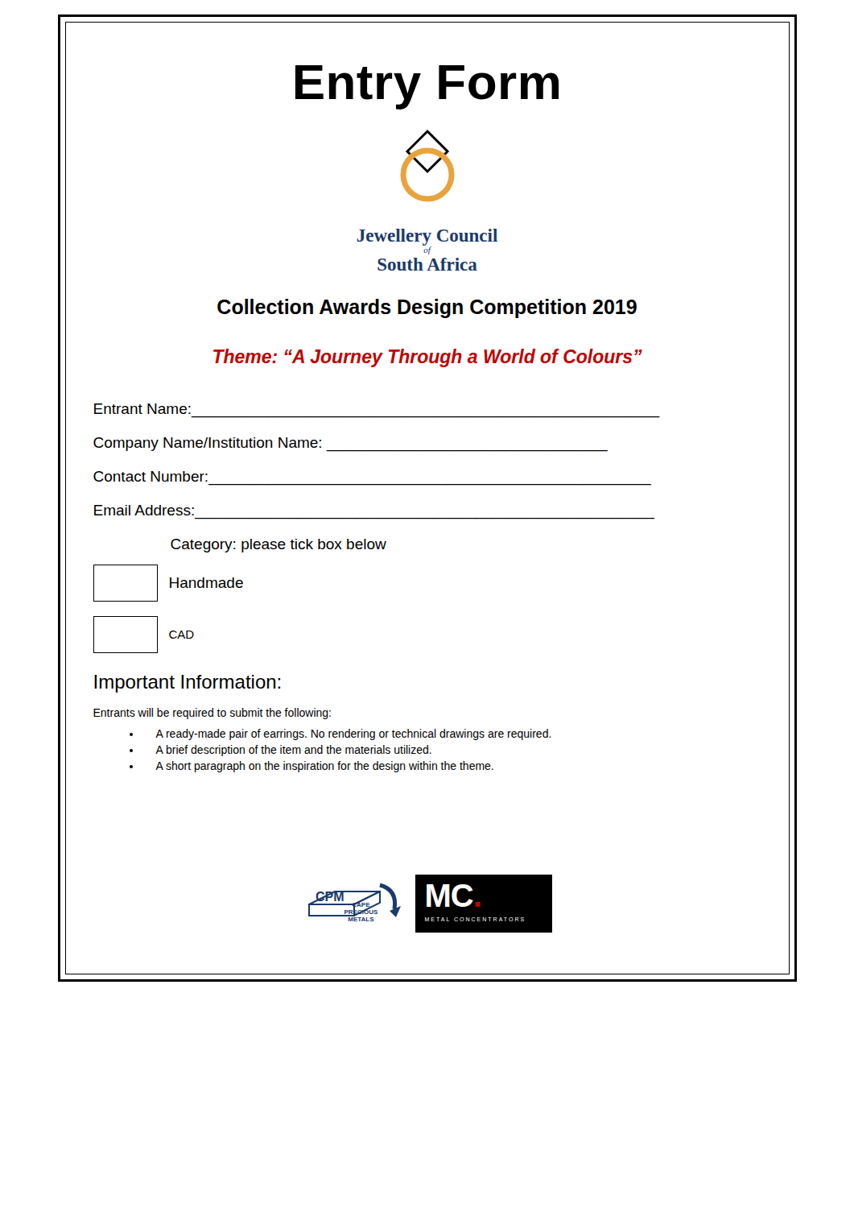Entry Form
Jewellery Council
of
South Africa
Collection Awards Design Competition 2019
Theme: “A Journey Through a World of Colours”
Entrant Name:_______________________________________________________
Company Name/Institution Name: _________________________________
Contact Number:____________________________________________________
Email Address:______________________________________________________
Category: please tick box below
Handmade
CAD
Important Information:
Entrants will be required to submit the following:
A ready-made pair of earrings. No rendering or technical drawings are required.
A brief description of the item and the materials utilized.
A short paragraph on the inspiration for the design within the theme.
CPM
CAPE
PRECIOUS
METALS
MC.
METAL CONCENTRATORS